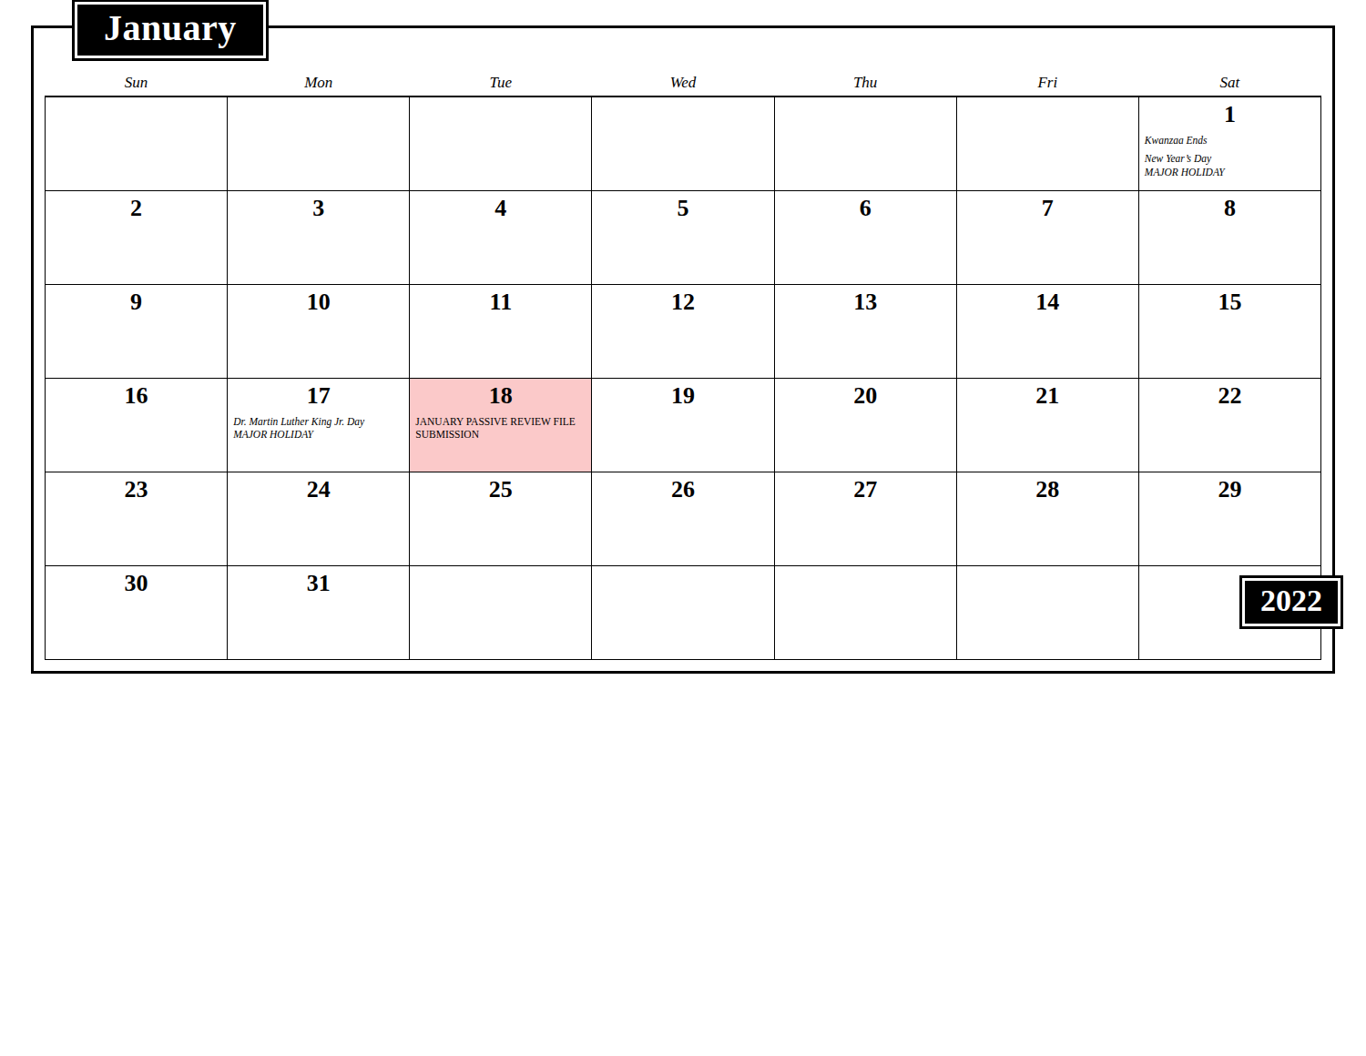January
2022
| Sun | Mon | Tue | Wed | Thu | Fri | Sat |
| --- | --- | --- | --- | --- | --- | --- |
| | | | | | | 1 Kwanzaa Ends New Year’s Day Major Holiday |
| 2 | 3 | 4 | 5 | 6 | 7 | 8 |
| 9 | 10 | 11 | 12 | 13 | 14 | 15 |
| 16 | 17 Dr. Martin Luther King Jr. Day Major Holiday | 18 JANUARY PASSIVE REVIEW FILE SUBMISSION | 19 | 20 | 21 | 22 |
| 23 | 24 | 25 | 26 | 27 | 28 | 29 |
| 30 | 31 | | | | | |